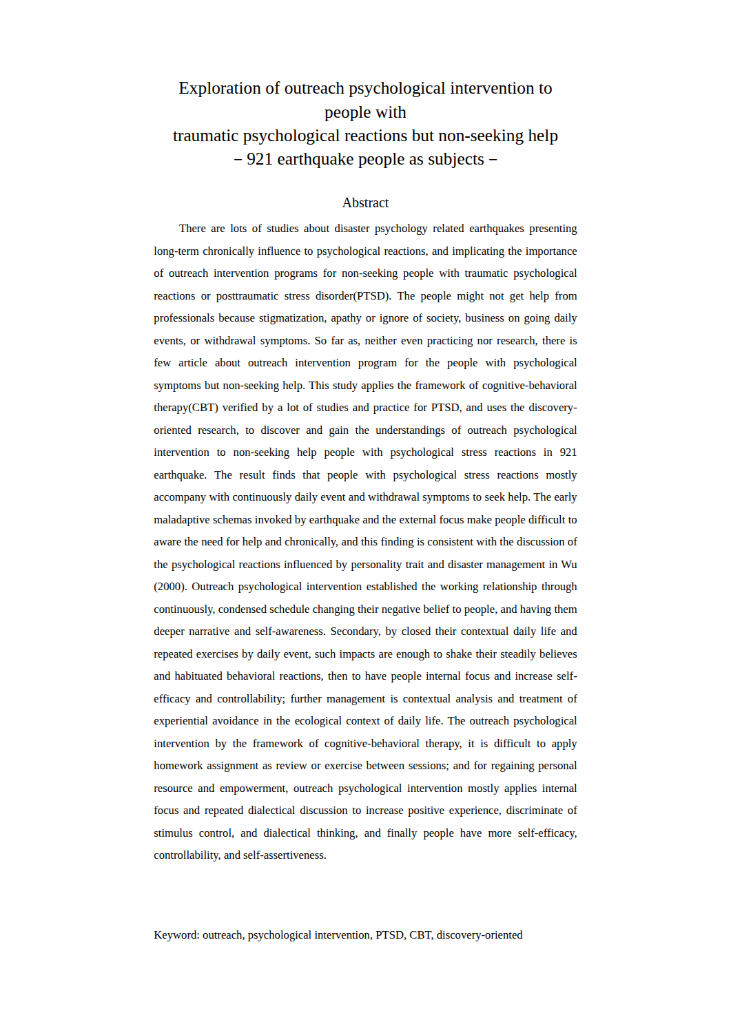Exploration of outreach psychological intervention to people with traumatic psychological reactions but non-seeking help －921 earthquake people as subjects－
Abstract
There are lots of studies about disaster psychology related earthquakes presenting long-term chronically influence to psychological reactions, and implicating the importance of outreach intervention programs for non-seeking people with traumatic psychological reactions or posttraumatic stress disorder(PTSD). The people might not get help from professionals because stigmatization, apathy or ignore of society, business on going daily events, or withdrawal symptoms. So far as, neither even practicing nor research, there is few article about outreach intervention program for the people with psychological symptoms but non-seeking help. This study applies the framework of cognitive-behavioral therapy(CBT) verified by a lot of studies and practice for PTSD, and uses the discovery-oriented research, to discover and gain the understandings of outreach psychological intervention to non-seeking help people with psychological stress reactions in 921 earthquake. The result finds that people with psychological stress reactions mostly accompany with continuously daily event and withdrawal symptoms to seek help. The early maladaptive schemas invoked by earthquake and the external focus make people difficult to aware the need for help and chronically, and this finding is consistent with the discussion of the psychological reactions influenced by personality trait and disaster management in Wu (2000). Outreach psychological intervention established the working relationship through continuously, condensed schedule changing their negative belief to people, and having them deeper narrative and self-awareness. Secondary, by closed their contextual daily life and repeated exercises by daily event, such impacts are enough to shake their steadily believes and habituated behavioral reactions, then to have people internal focus and increase self-efficacy and controllability; further management is contextual analysis and treatment of experiential avoidance in the ecological context of daily life. The outreach psychological intervention by the framework of cognitive-behavioral therapy, it is difficult to apply homework assignment as review or exercise between sessions; and for regaining personal resource and empowerment, outreach psychological intervention mostly applies internal focus and repeated dialectical discussion to increase positive experience, discriminate of stimulus control, and dialectical thinking, and finally people have more self-efficacy, controllability, and self-assertiveness.
Keyword: outreach, psychological intervention, PTSD, CBT, discovery-oriented